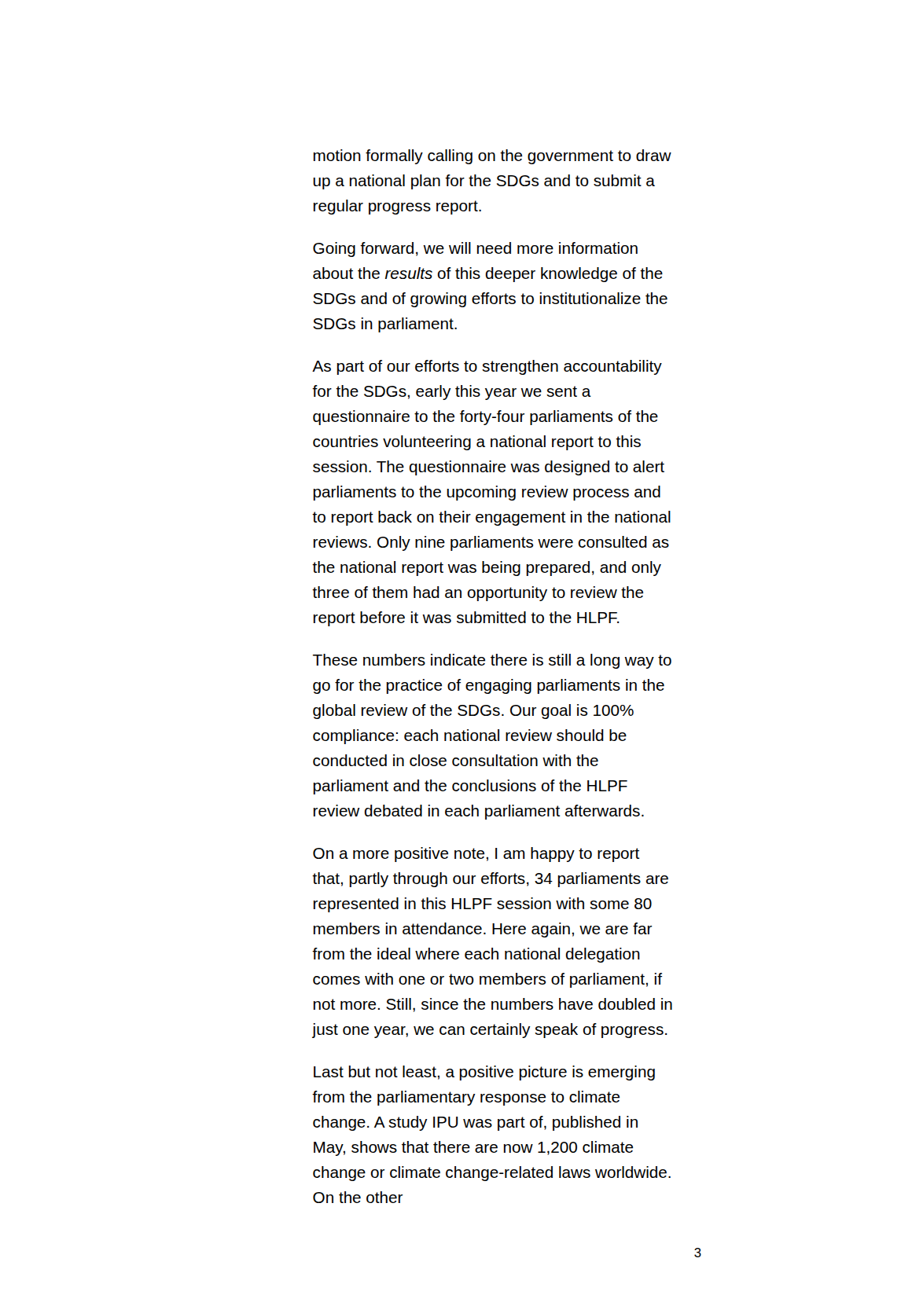motion formally calling on the government to draw up a national plan for the SDGs and to submit a regular progress report.
Going forward, we will need more information about the results of this deeper knowledge of the SDGs and of growing efforts to institutionalize the SDGs in parliament.
As part of our efforts to strengthen accountability for the SDGs, early this year we sent a questionnaire to the forty-four parliaments of the countries volunteering a national report to this session. The questionnaire was designed to alert parliaments to the upcoming review process and to report back on their engagement in the national reviews. Only nine parliaments were consulted as the national report was being prepared, and only three of them had an opportunity to review the report before it was submitted to the HLPF.
These numbers indicate there is still a long way to go for the practice of engaging parliaments in the global review of the SDGs. Our goal is 100% compliance: each national review should be conducted in close consultation with the parliament and the conclusions of the HLPF review debated in each parliament afterwards.
On a more positive note, I am happy to report that, partly through our efforts, 34 parliaments are represented in this HLPF session with some 80 members in attendance. Here again, we are far from the ideal where each national delegation comes with one or two members of parliament, if not more. Still, since the numbers have doubled in just one year, we can certainly speak of progress.
Last but not least, a positive picture is emerging from the parliamentary response to climate change. A study IPU was part of, published in May, shows that there are now 1,200 climate change or climate change-related laws worldwide. On the other
3